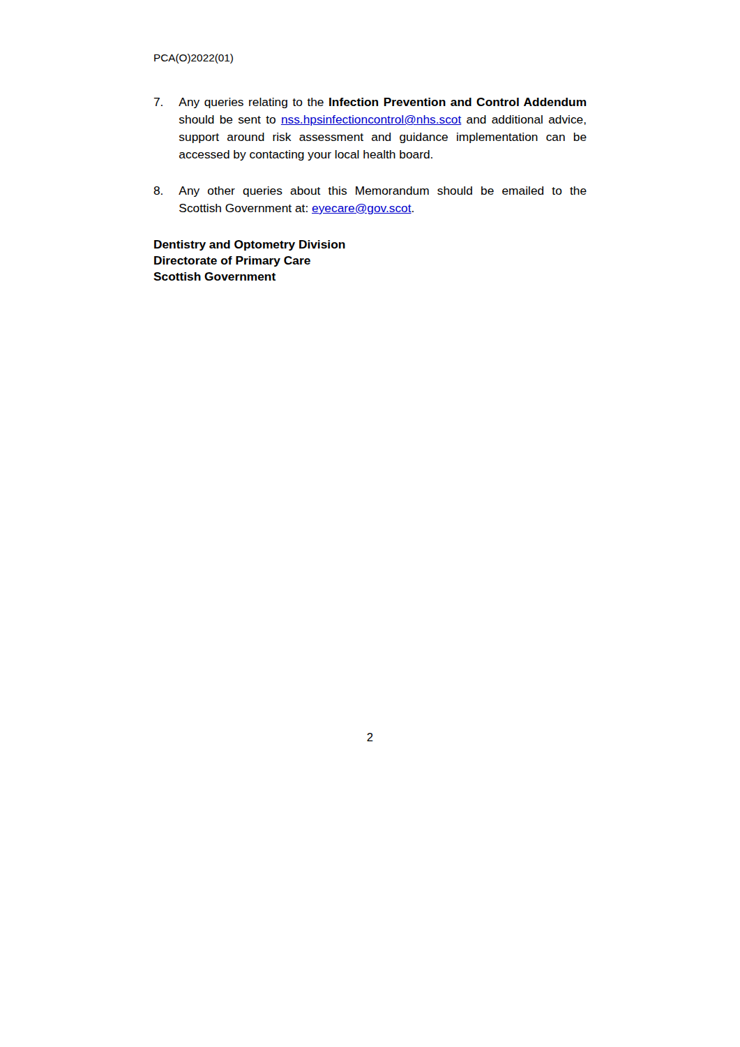PCA(O)2022(01)
7. Any queries relating to the Infection Prevention and Control Addendum should be sent to nss.hpsinfectioncontrol@nhs.scot and additional advice, support around risk assessment and guidance implementation can be accessed by contacting your local health board.
8. Any other queries about this Memorandum should be emailed to the Scottish Government at: eyecare@gov.scot.
Dentistry and Optometry Division
Directorate of Primary Care
Scottish Government
2